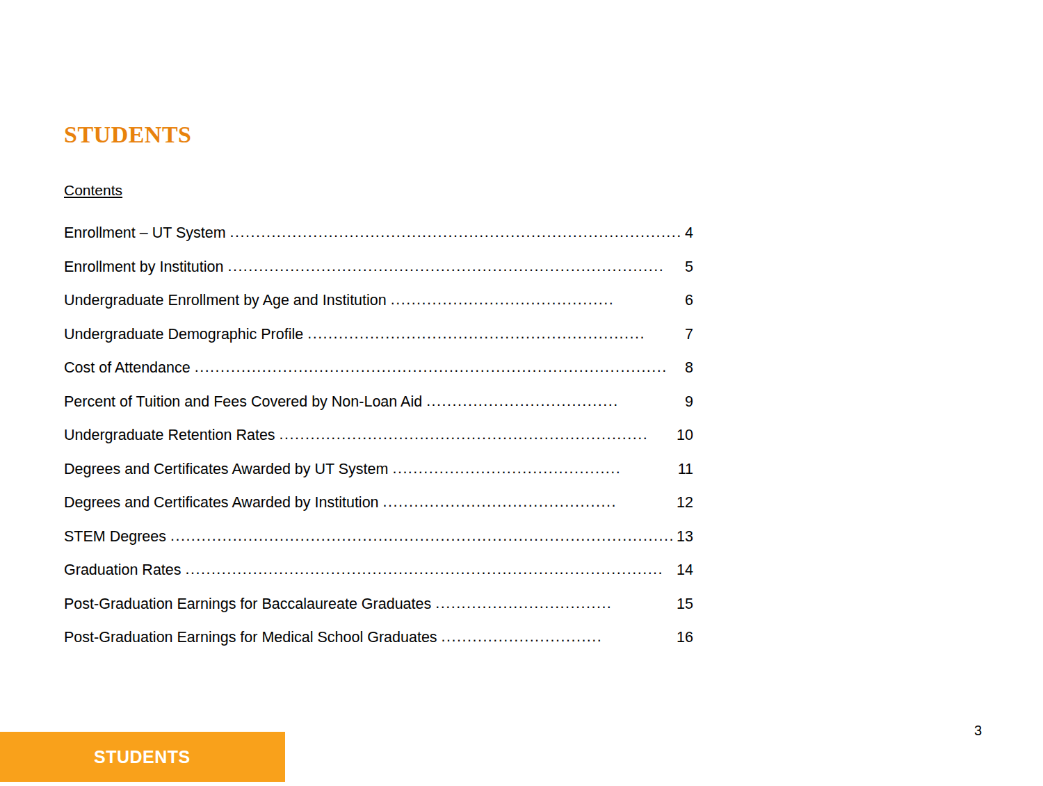STUDENTS
Contents
Enrollment – UT System....................................................................................... 4
Enrollment by Institution.................................................................................... 5
Undergraduate Enrollment by Age and Institution........................................... 6
Undergraduate Demographic Profile................................................................. 7
Cost of Attendance........................................................................................... 8
Percent of Tuition and Fees Covered by Non-Loan Aid..................................... 9
Undergraduate Retention Rates....................................................................... 10
Degrees and Certificates Awarded by UT System............................................ 11
Degrees and Certificates Awarded by Institution............................................. 12
STEM Degrees.................................................................................................. 13
Graduation Rates............................................................................................ 14
Post-Graduation Earnings for Baccalaureate Graduates.................................. 15
Post-Graduation Earnings for Medical School Graduates............................... 16
STUDENTS
3